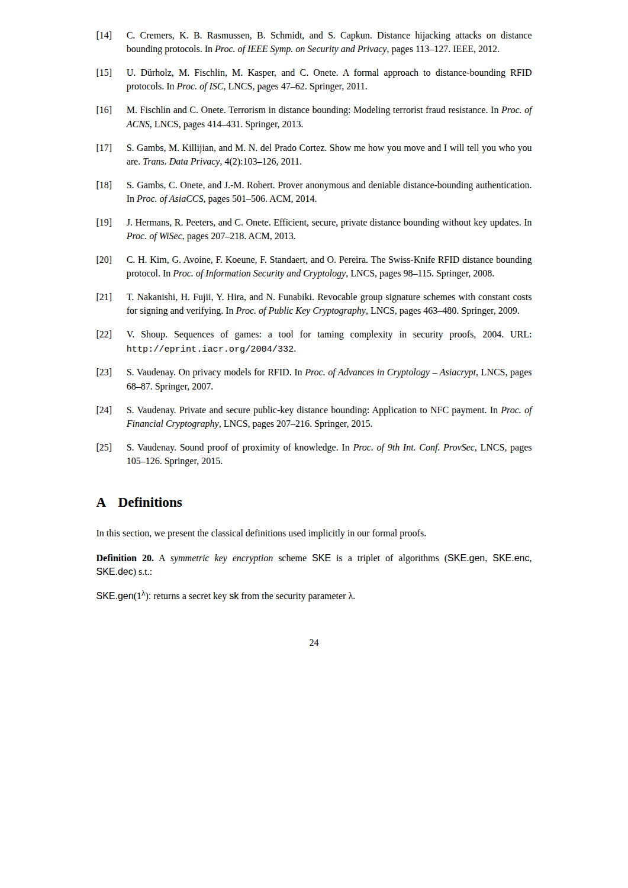[14] C. Cremers, K. B. Rasmussen, B. Schmidt, and S. Capkun. Distance hijacking attacks on distance bounding protocols. In Proc. of IEEE Symp. on Security and Privacy, pages 113–127. IEEE, 2012.
[15] U. Dürholz, M. Fischlin, M. Kasper, and C. Onete. A formal approach to distance-bounding RFID protocols. In Proc. of ISC, LNCS, pages 47–62. Springer, 2011.
[16] M. Fischlin and C. Onete. Terrorism in distance bounding: Modeling terrorist fraud resistance. In Proc. of ACNS, LNCS, pages 414–431. Springer, 2013.
[17] S. Gambs, M. Killijian, and M. N. del Prado Cortez. Show me how you move and I will tell you who you are. Trans. Data Privacy, 4(2):103–126, 2011.
[18] S. Gambs, C. Onete, and J.-M. Robert. Prover anonymous and deniable distance-bounding authentication. In Proc. of AsiaCCS, pages 501–506. ACM, 2014.
[19] J. Hermans, R. Peeters, and C. Onete. Efficient, secure, private distance bounding without key updates. In Proc. of WiSec, pages 207–218. ACM, 2013.
[20] C. H. Kim, G. Avoine, F. Koeune, F. Standaert, and O. Pereira. The Swiss-Knife RFID distance bounding protocol. In Proc. of Information Security and Cryptology, LNCS, pages 98–115. Springer, 2008.
[21] T. Nakanishi, H. Fujii, Y. Hira, and N. Funabiki. Revocable group signature schemes with constant costs for signing and verifying. In Proc. of Public Key Cryptography, LNCS, pages 463–480. Springer, 2009.
[22] V. Shoup. Sequences of games: a tool for taming complexity in security proofs, 2004. URL: http://eprint.iacr.org/2004/332.
[23] S. Vaudenay. On privacy models for RFID. In Proc. of Advances in Cryptology – Asiacrypt, LNCS, pages 68–87. Springer, 2007.
[24] S. Vaudenay. Private and secure public-key distance bounding: Application to NFC payment. In Proc. of Financial Cryptography, LNCS, pages 207–216. Springer, 2015.
[25] S. Vaudenay. Sound proof of proximity of knowledge. In Proc. of 9th Int. Conf. ProvSec, LNCS, pages 105–126. Springer, 2015.
ADefinitions
In this section, we present the classical definitions used implicitly in our formal proofs.
Definition 20. A symmetric key encryption scheme SKE is a triplet of algorithms (SKE.gen, SKE.enc, SKE.dec) s.t.:
SKE.gen(1λ): returns a secret key sk from the security parameter λ.
24